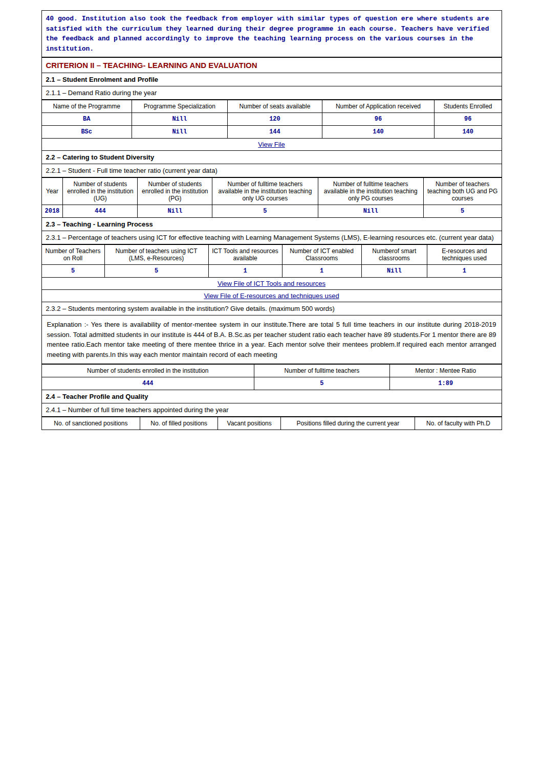40 good. Institution also took the feedback from employer with similar types of question ere where students are satisfied with the curriculum they learned during their degree programme in each course. Teachers have verified the feedback and planned accordingly to improve the teaching learning process on the various courses in the institution.
CRITERION II – TEACHING- LEARNING AND EVALUATION
2.1 – Student Enrolment and Profile
2.1.1 – Demand Ratio during the year
| Name of the Programme | Programme Specialization | Number of seats available | Number of Application received | Students Enrolled |
| --- | --- | --- | --- | --- |
| BA | Nill | 120 | 96 | 96 |
| BSc | Nill | 144 | 140 | 140 |
View File
2.2 – Catering to Student Diversity
2.2.1 – Student - Full time teacher ratio (current year data)
| Year | Number of students enrolled in the institution (UG) | Number of students enrolled in the institution (PG) | Number of fulltime teachers available in the institution teaching only UG courses | Number of fulltime teachers available in the institution teaching only PG courses | Number of teachers teaching both UG and PG courses |
| --- | --- | --- | --- | --- | --- |
| 2018 | 444 | Nill | 5 | Nill | 5 |
2.3 – Teaching - Learning Process
2.3.1 – Percentage of teachers using ICT for effective teaching with Learning Management Systems (LMS), E-learning resources etc. (current year data)
| Number of Teachers on Roll | Number of teachers using ICT (LMS, e-Resources) | ICT Tools and resources available | Number of ICT enabled Classrooms | Numberof smart classrooms | E-resources and techniques used |
| --- | --- | --- | --- | --- | --- |
| 5 | 5 | 1 | 1 | Nill | 1 |
View File of ICT Tools and resources
View File of E-resources and techniques used
2.3.2 – Students mentoring system available in the institution? Give details. (maximum 500 words)
Explanation :- Yes there is availability of mentor-mentee system in our institute.There are total 5 full time teachers in our institute during 2018-2019 session. Total admitted students in our institute is 444 of B.A. B.Sc.as per teacher student ratio each teacher have 89 students.For 1 mentor there are 89 mentee ratio.Each mentor take meeting of there mentee thrice in a year. Each mentor solve their mentees problem.If required each mentor arranged meeting with parents.In this way each mentor maintain record of each meeting
| Number of students enrolled in the institution | Number of fulltime teachers | Mentor : Mentee Ratio |
| --- | --- | --- |
| 444 | 5 | 1:89 |
2.4 – Teacher Profile and Quality
2.4.1 – Number of full time teachers appointed during the year
| No. of sanctioned positions | No. of filled positions | Vacant positions | Positions filled during the current year | No. of faculty with Ph.D |
| --- | --- | --- | --- | --- |